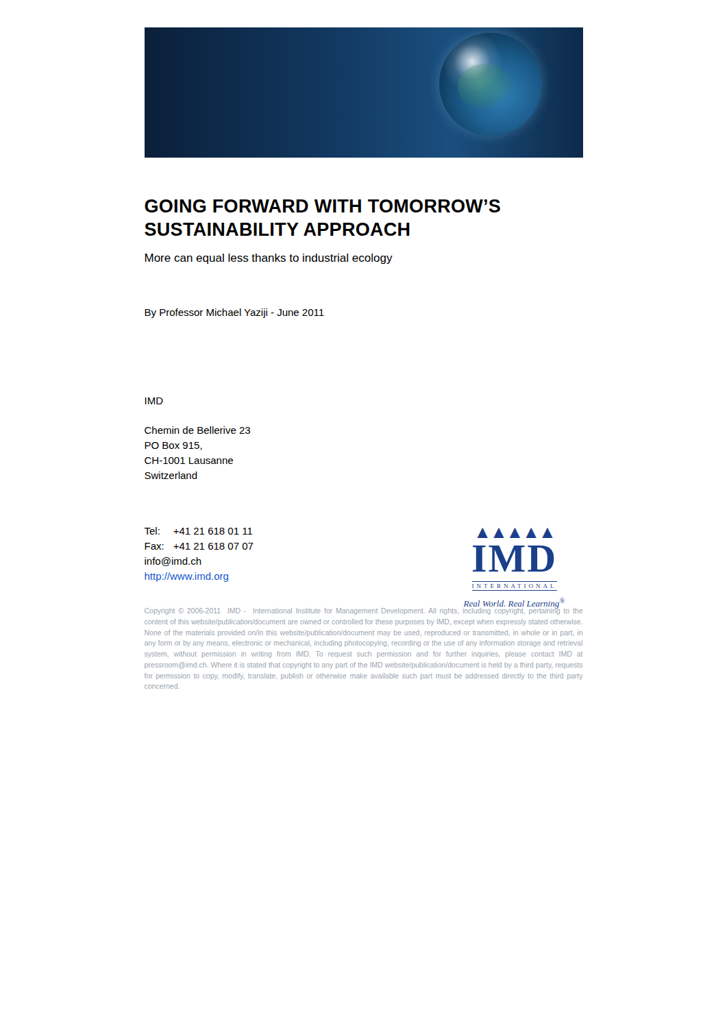Going Forward with Tomorrow’s Sustainability Approach
More can equal less thanks to industrial ecology
By Professor Michael Yaziji - June 2011
IMD
Chemin de Bellerive 23
PO Box 915,
CH-1001 Lausanne
Switzerland
Tel: +41 21 618 01 11
Fax: +41 21 618 07 07
info@imd.ch
http://www.imd.org
▲▲▲▲▲
IMD
INTERNATIONAL
Real World. Real Learning®
Copyright © 2006-2011 IMD - International Institute for Management Development. All rights, including copyright, pertaining to the content of this website/publication/document are owned or controlled for these purposes by IMD, except when expressly stated otherwise. None of the materials provided on/in this website/publication/document may be used, reproduced or transmitted, in whole or in part, in any form or by any means, electronic or mechanical, including photocopying, recording or the use of any information storage and retrieval system, without permission in writing from IMD. To request such permission and for further inquiries, please contact IMD at pressroom@imd.ch. Where it is stated that copyright to any part of the IMD website/publication/document is held by a third party, requests for permission to copy, modify, translate, publish or otherwise make available such part must be addressed directly to the third party concerned.